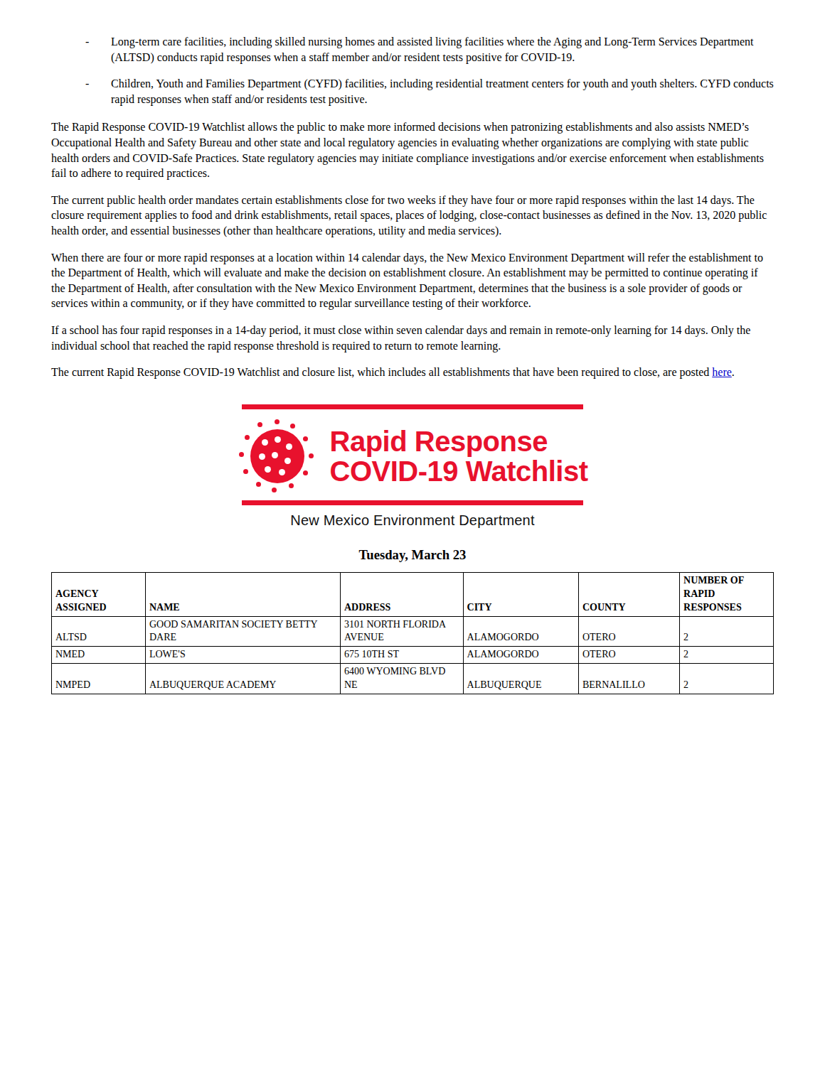Long-term care facilities, including skilled nursing homes and assisted living facilities where the Aging and Long-Term Services Department (ALTSD) conducts rapid responses when a staff member and/or resident tests positive for COVID-19.
Children, Youth and Families Department (CYFD) facilities, including residential treatment centers for youth and youth shelters. CYFD conducts rapid responses when staff and/or residents test positive.
The Rapid Response COVID-19 Watchlist allows the public to make more informed decisions when patronizing establishments and also assists NMED’s Occupational Health and Safety Bureau and other state and local regulatory agencies in evaluating whether organizations are complying with state public health orders and COVID-Safe Practices. State regulatory agencies may initiate compliance investigations and/or exercise enforcement when establishments fail to adhere to required practices.
The current public health order mandates certain establishments close for two weeks if they have four or more rapid responses within the last 14 days. The closure requirement applies to food and drink establishments, retail spaces, places of lodging, close-contact businesses as defined in the Nov. 13, 2020 public health order, and essential businesses (other than healthcare operations, utility and media services).
When there are four or more rapid responses at a location within 14 calendar days, the New Mexico Environment Department will refer the establishment to the Department of Health, which will evaluate and make the decision on establishment closure. An establishment may be permitted to continue operating if the Department of Health, after consultation with the New Mexico Environment Department, determines that the business is a sole provider of goods or services within a community, or if they have committed to regular surveillance testing of their workforce.
If a school has four rapid responses in a 14-day period, it must close within seven calendar days and remain in remote-only learning for 14 days. Only the individual school that reached the rapid response threshold is required to return to remote learning.
The current Rapid Response COVID-19 Watchlist and closure list, which includes all establishments that have been required to close, are posted here.
Rapid Response
COVID-19 Watchlist
New Mexico Environment Department
Tuesday, March 23
| AGENCY ASSIGNED | NAME | ADDRESS | CITY | COUNTY | NUMBER OF RAPID RESPONSES |
| --- | --- | --- | --- | --- | --- |
| ALTSD | GOOD SAMARITAN SOCIETY BETTY DARE | 3101 NORTH FLORIDA AVENUE | ALAMOGORDO | OTERO | 2 |
| NMED | LOWE'S | 675 10TH ST | ALAMOGORDO | OTERO | 2 |
| NMPED | ALBUQUERQUE ACADEMY | 6400 WYOMING BLVD NE | ALBUQUERQUE | BERNALILLO | 2 |